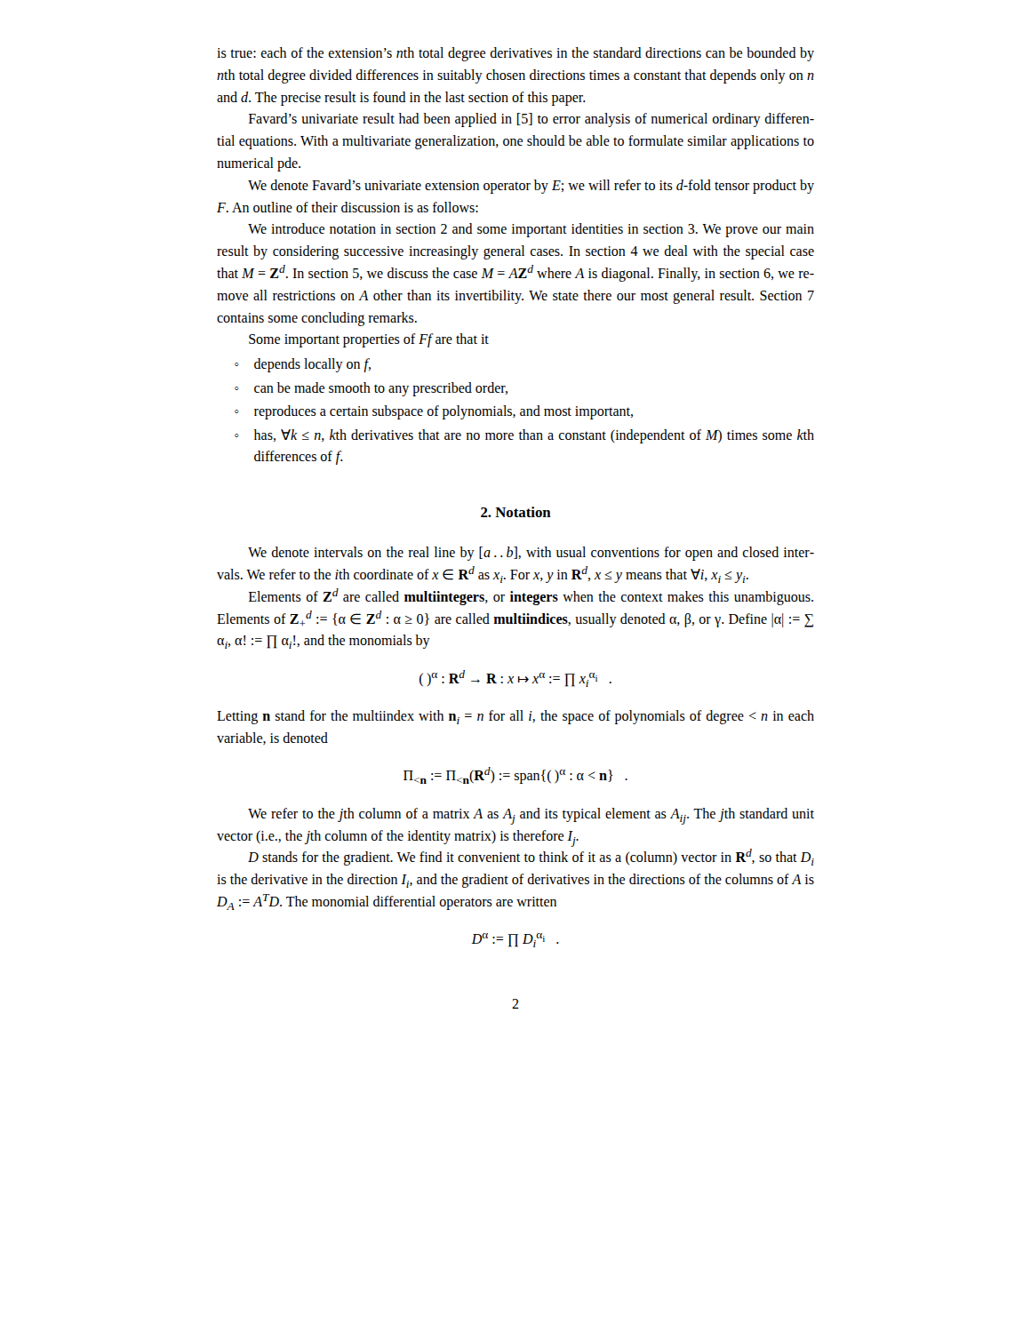is true: each of the extension’s nth total degree derivatives in the standard directions can be bounded by nth total degree divided differences in suitably chosen directions times a constant that depends only on n and d. The precise result is found in the last section of this paper.
Favard’s univariate result had been applied in [5] to error analysis of numerical ordinary differential equations. With a multivariate generalization, one should be able to formulate similar applications to numerical pde.
We denote Favard’s univariate extension operator by E; we will refer to its d-fold tensor product by F. An outline of their discussion is as follows:
We introduce notation in section 2 and some important identities in section 3. We prove our main result by considering successive increasingly general cases. In section 4 we deal with the special case that M = Zd. In section 5, we discuss the case M = AZd where A is diagonal. Finally, in section 6, we remove all restrictions on A other than its invertibility. We state there our most general result. Section 7 contains some concluding remarks.
Some important properties of Ff are that it
depends locally on f,
can be made smooth to any prescribed order,
reproduces a certain subspace of polynomials, and most important,
has, ∀k ≤ n, kth derivatives that are no more than a constant (independent of M) times some kth differences of f.
2. Notation
We denote intervals on the real line by [a . . b], with usual conventions for open and closed intervals. We refer to the ith coordinate of x ∈ Rd as xi. For x, y in Rd, x ≤ y means that ∀i, xi ≤ yi.
Elements of Zd are called multiintegers, or integers when the context makes this unambiguous. Elements of Z+d := {α ∈ Zd : α ≥ 0} are called multiindices, usually denoted α, β, or γ. Define |α| := ∑ αi, α! := ∏ αi!, and the monomials by
( )α : Rd → R : x ↦ xα := ∏ xiαi .
Letting n stand for the multiindex with ni = n for all i, the space of polynomials of degree < n in each variable, is denoted
Π<n := Π<n(Rd) := span{( )α : α < n} .
We refer to the jth column of a matrix A as Aj and its typical element as Aij. The jth standard unit vector (i.e., the jth column of the identity matrix) is therefore Ij.
D stands for the gradient. We find it convenient to think of it as a (column) vector in Rd, so that Di is the derivative in the direction Ii, and the gradient of derivatives in the directions of the columns of A is DA := ATD. The monomial differential operators are written
Dα := ∏ Diαi .
2